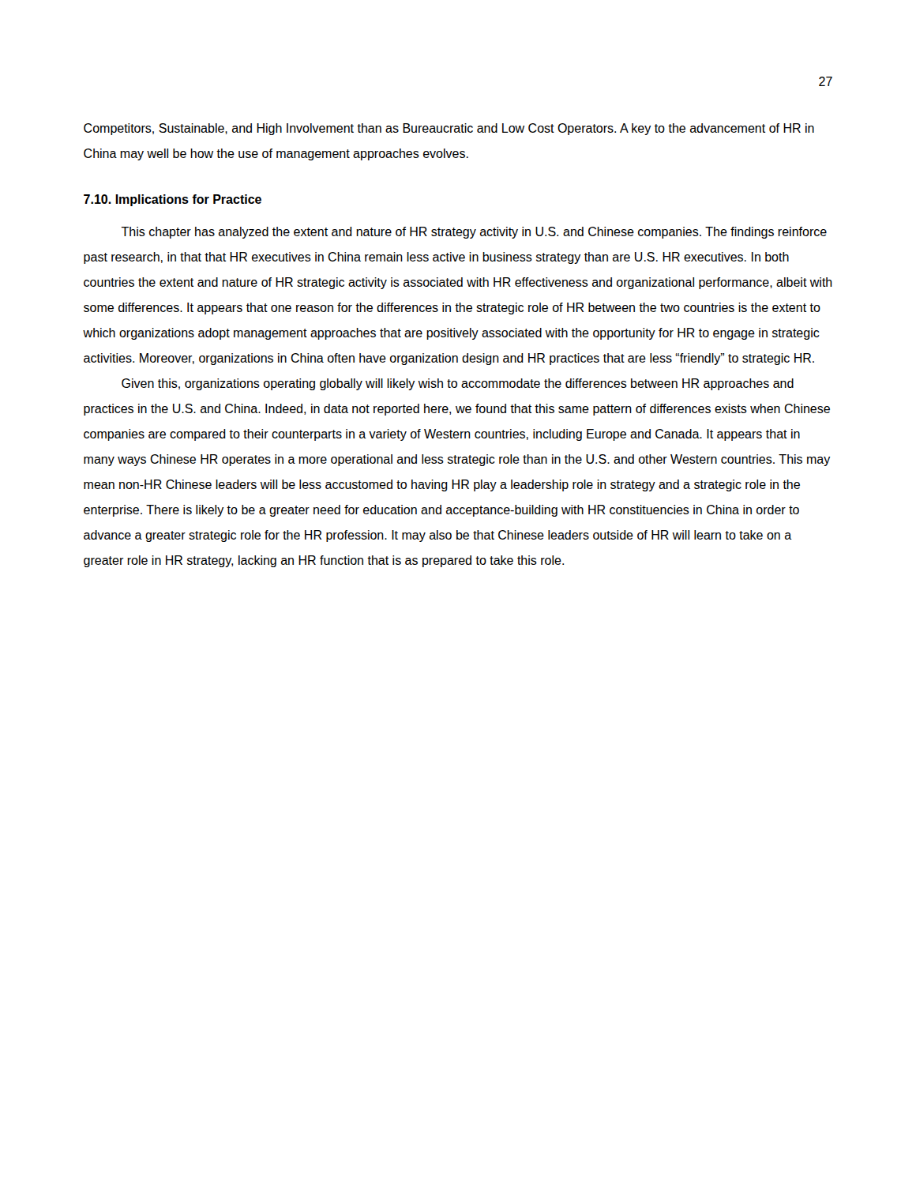27
Competitors, Sustainable, and High Involvement than as Bureaucratic and Low Cost Operators. A key to the advancement of HR in China may well be how the use of management approaches evolves.
7.10. Implications for Practice
This chapter has analyzed the extent and nature of HR strategy activity in U.S. and Chinese companies. The findings reinforce past research, in that that HR executives in China remain less active in business strategy than are U.S. HR executives. In both countries the extent and nature of HR strategic activity is associated with HR effectiveness and organizational performance, albeit with some differences. It appears that one reason for the differences in the strategic role of HR between the two countries is the extent to which organizations adopt management approaches that are positively associated with the opportunity for HR to engage in strategic activities. Moreover, organizations in China often have organization design and HR practices that are less “friendly” to strategic HR.
Given this, organizations operating globally will likely wish to accommodate the differences between HR approaches and practices in the U.S. and China. Indeed, in data not reported here, we found that this same pattern of differences exists when Chinese companies are compared to their counterparts in a variety of Western countries, including Europe and Canada. It appears that in many ways Chinese HR operates in a more operational and less strategic role than in the U.S. and other Western countries. This may mean non-HR Chinese leaders will be less accustomed to having HR play a leadership role in strategy and a strategic role in the enterprise. There is likely to be a greater need for education and acceptance-building with HR constituencies in China in order to advance a greater strategic role for the HR profession. It may also be that Chinese leaders outside of HR will learn to take on a greater role in HR strategy, lacking an HR function that is as prepared to take this role.